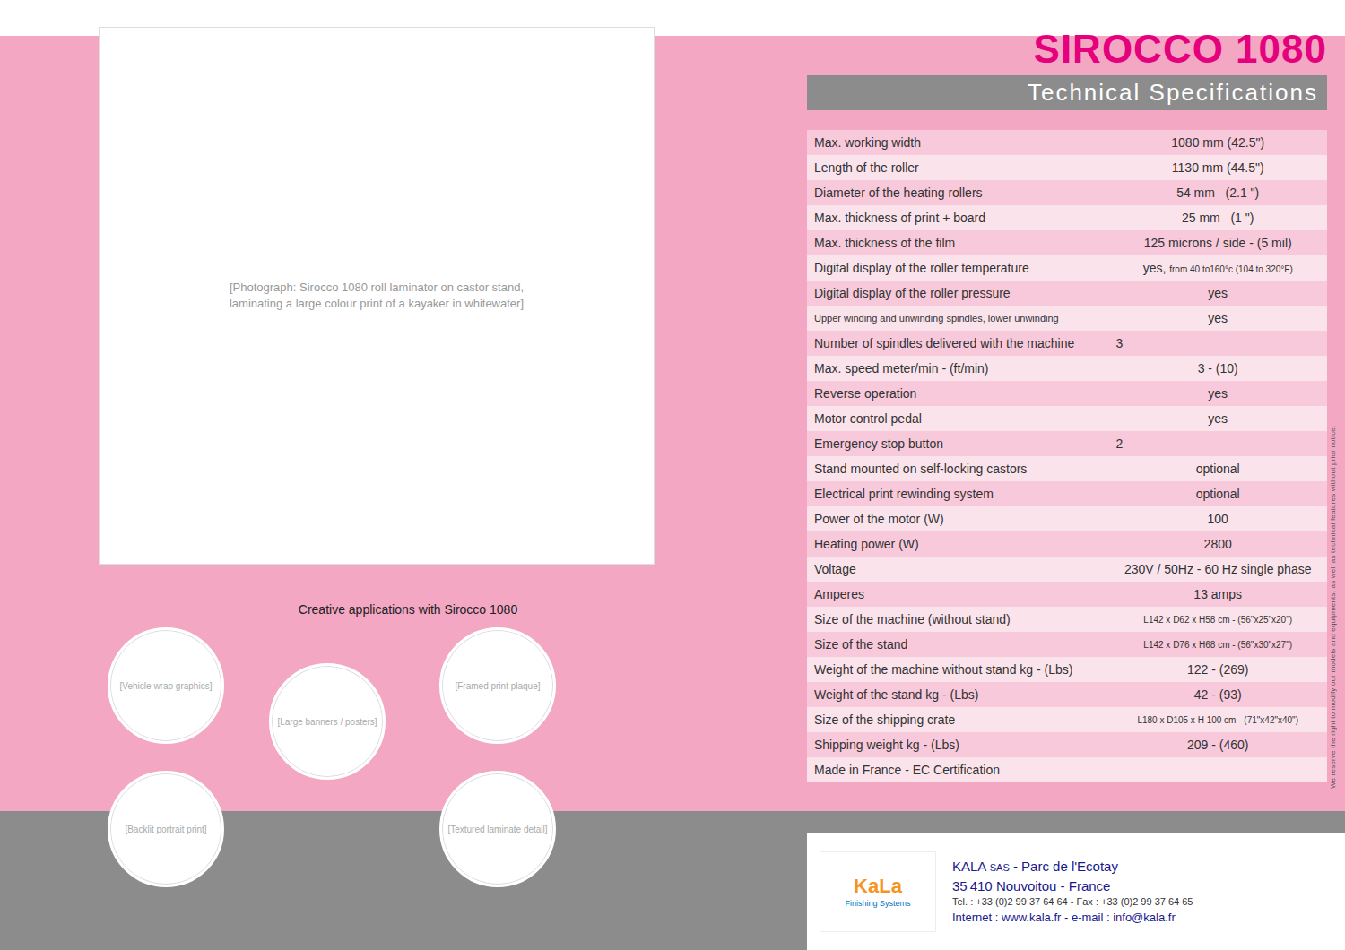[Photograph: Sirocco 1080 roll laminator on castor stand,
laminating a large colour print of a kayaker in whitewater]
Creative applications with Sirocco 1080
[Vehicle wrap graphics]
[Large banners / posters]
[Framed print plaque]
[Backlit portrait print]
[Textured laminate detail]
SIROCCO 1080
Technical Specifications
| Max. working width | 1080 mm (42.5") |
| Length of the roller | 1130 mm (44.5") |
| Diameter of the heating rollers | 54 mm (2.1 ") |
| Max. thickness of print + board | 25 mm (1 ") |
| Max. thickness of the film | 125 microns / side - (5 mil) |
| Digital display of the roller temperature | yes, from 40 to160°c (104 to 320°F) |
| Digital display of the roller pressure | yes |
| Upper winding and unwinding spindles, lower unwinding | yes |
| Number of spindles delivered with the machine | 3 |
| Max. speed meter/min - (ft/min) | 3 - (10) |
| Reverse operation | yes |
| Motor control pedal | yes |
| Emergency stop button | 2 |
| Stand mounted on self-locking castors | optional |
| Electrical print rewinding system | optional |
| Power of the motor (W) | 100 |
| Heating power (W) | 2800 |
| Voltage | 230V / 50Hz - 60 Hz single phase |
| Amperes | 13 amps |
| Size of the machine (without stand) | L142 x D62 x H58 cm - (56"x25"x20") |
| Size of the stand | L142 x D76 x H68 cm - (56"x30"x27") |
| Weight of the machine without stand kg - (Lbs) | 122 - (269) |
| Weight of the stand kg - (Lbs) | 42 - (93) |
| Size of the shipping crate | L180 x D105 x H 100 cm - (71"x42"x40") |
| Shipping weight kg - (Lbs) | 209 - (460) |
| Made in France - EC Certification | |
We reserve the right to modify our models and equipments, as well as technical features without prior notice.
KaLa Finishing Systems
KALA SAS - Parc de l'Ecotay
35 410 Nouvoitou - France
Tel. : +33 (0)2 99 37 64 64 - Fax : +33 (0)2 99 37 64 65
Internet : www.kala.fr - e-mail : info@kala.fr